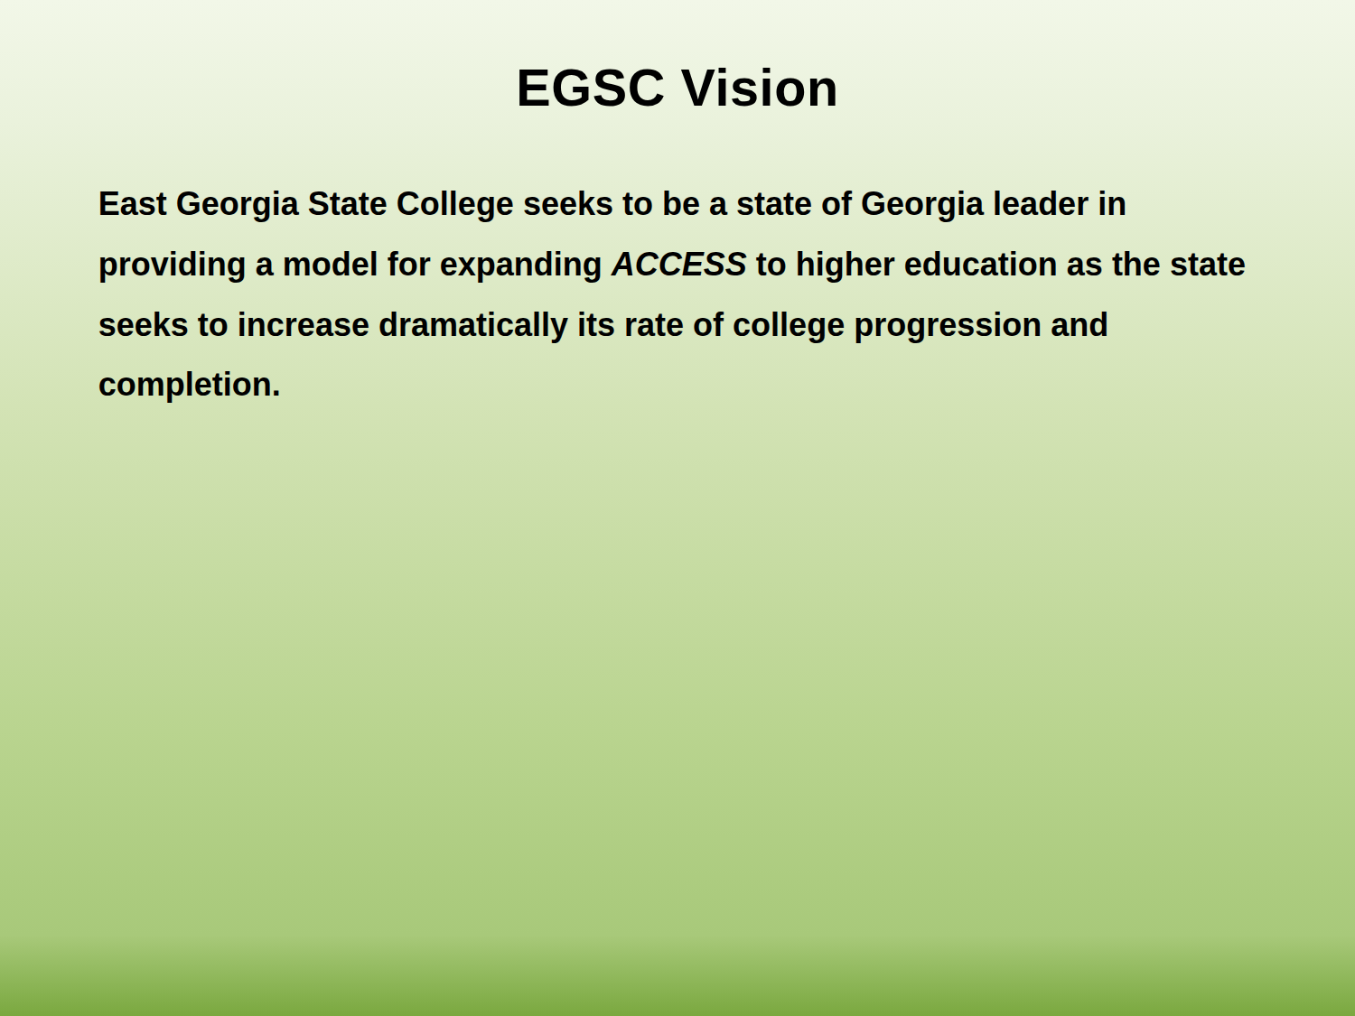EGSC Vision
East Georgia State College seeks to be a state of Georgia leader in providing a model for expanding ACCESS to higher education as the state seeks to increase dramatically its rate of college progression and completion.